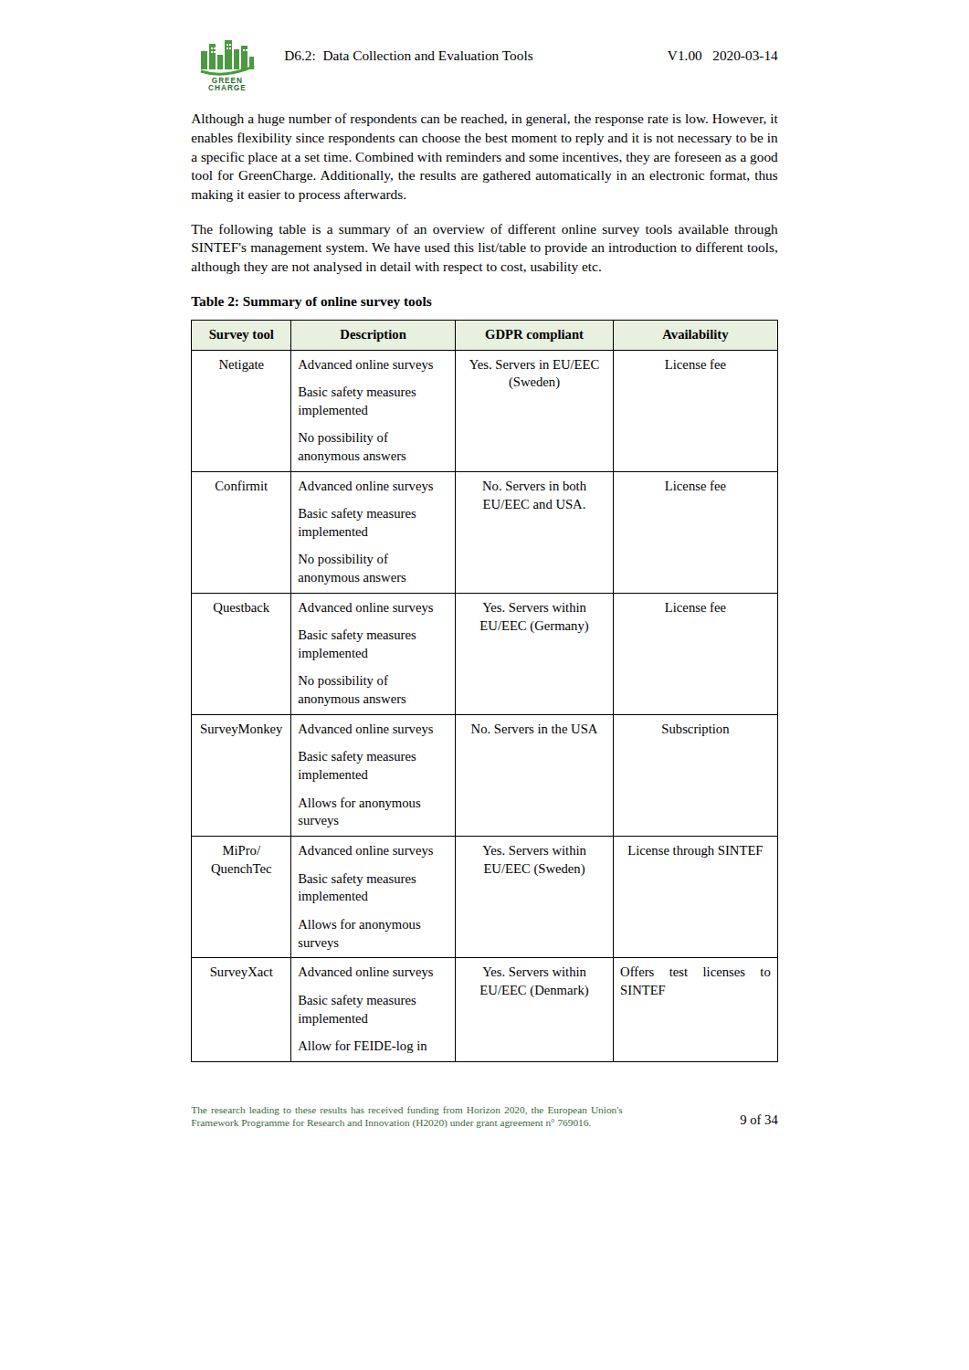GREEN
CHARGE
D6.2: Data Collection and Evaluation Tools V1.00 2020-03-14
Although a huge number of respondents can be reached, in general, the response rate is low. However, it enables flexibility since respondents can choose the best moment to reply and it is not necessary to be in a specific place at a set time. Combined with reminders and some incentives, they are foreseen as a good tool for GreenCharge. Additionally, the results are gathered automatically in an electronic format, thus making it easier to process afterwards.
The following table is a summary of an overview of different online survey tools available through SINTEF's management system. We have used this list/table to provide an introduction to different tools, although they are not analysed in detail with respect to cost, usability etc.
Table 2: Summary of online survey tools
| Survey tool | Description | GDPR compliant | Availability |
| --- | --- | --- | --- |
| Netigate | Advanced online surveys Basic safety measures implemented No possibility of anonymous answers | Yes. Servers in EU/EEC (Sweden) | License fee |
| Confirmit | Advanced online surveys Basic safety measures implemented No possibility of anonymous answers | No. Servers in both EU/EEC and USA. | License fee |
| Questback | Advanced online surveys Basic safety measures implemented No possibility of anonymous answers | Yes. Servers within EU/EEC (Germany) | License fee |
| SurveyMonkey | Advanced online surveys Basic safety measures implemented Allows for anonymous surveys | No. Servers in the USA | Subscription |
| MiPro/ QuenchTec | Advanced online surveys Basic safety measures implemented Allows for anonymous surveys | Yes. Servers within EU/EEC (Sweden) | License through SINTEF |
| SurveyXact | Advanced online surveys Basic safety measures implemented Allow for FEIDE-log in | Yes. Servers within EU/EEC (Denmark) | Offers test licenses to SINTEF |
The research leading to these results has received funding from Horizon 2020, the European Union's Framework Programme for Research and Innovation (H2020) under grant agreement n° 769016.
9 of 34